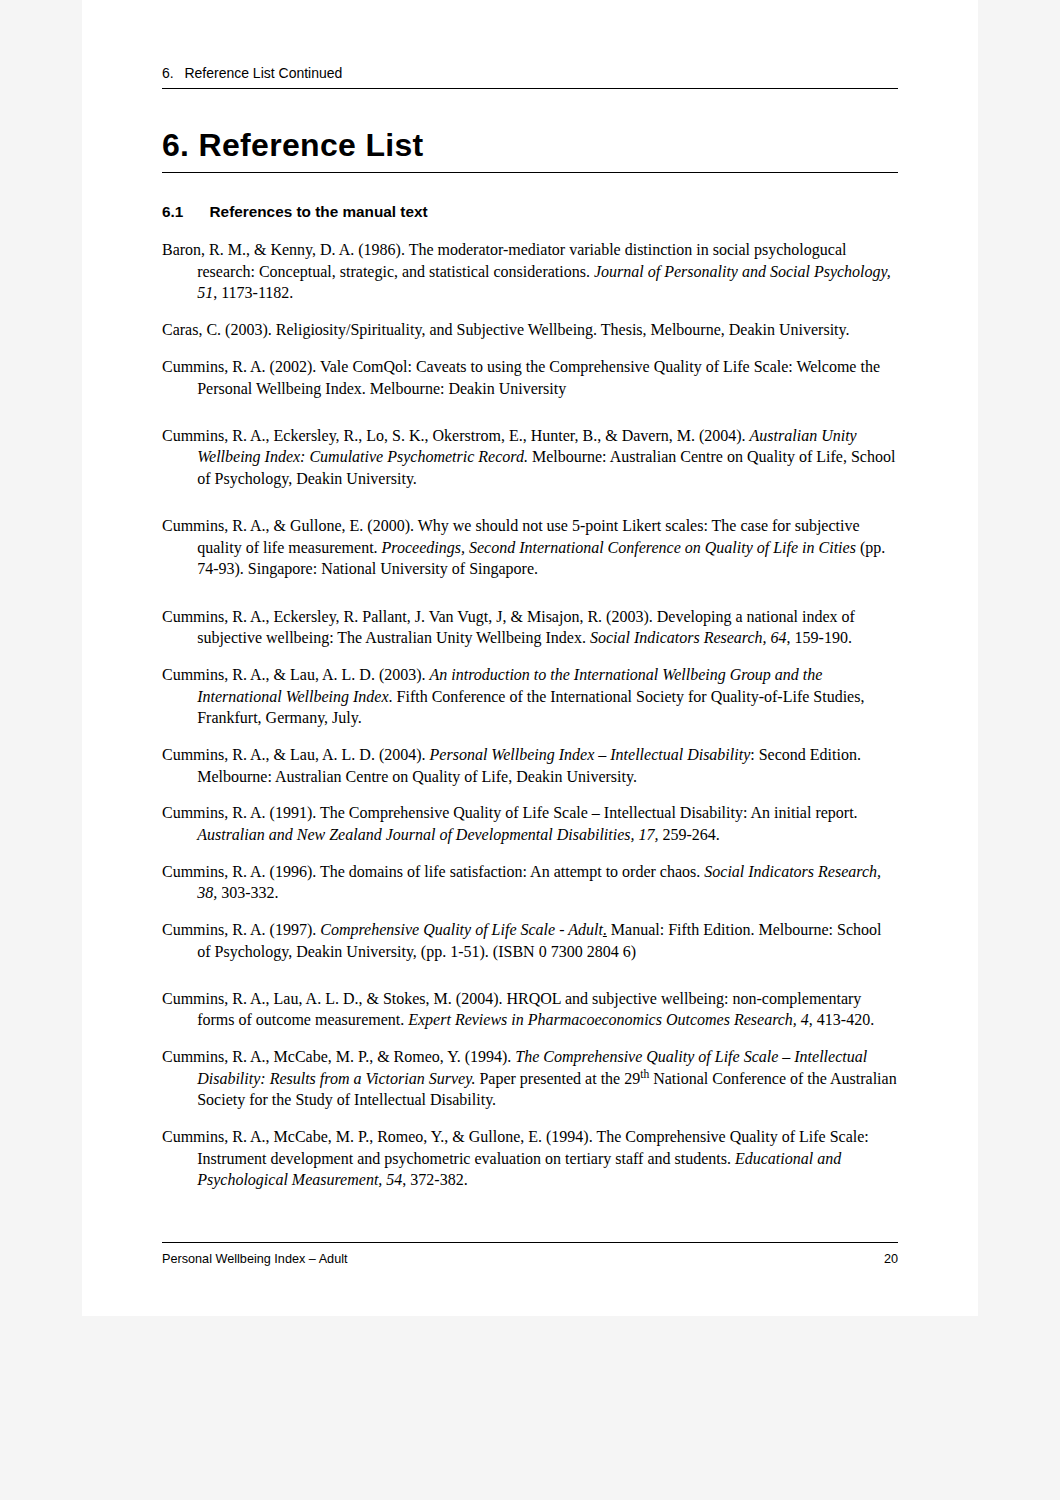6. Reference List Continued
6. Reference List
6.1 References to the manual text
Baron, R. M., & Kenny, D. A. (1986). The moderator-mediator variable distinction in social psychologucal research: Conceptual, strategic, and statistical considerations. Journal of Personality and Social Psychology, 51, 1173-1182.
Caras, C. (2003). Religiosity/Spirituality, and Subjective Wellbeing. Thesis, Melbourne, Deakin University.
Cummins, R. A. (2002). Vale ComQol: Caveats to using the Comprehensive Quality of Life Scale: Welcome the Personal Wellbeing Index. Melbourne: Deakin University
Cummins, R. A., Eckersley, R., Lo, S. K., Okerstrom, E., Hunter, B., & Davern, M. (2004). Australian Unity Wellbeing Index: Cumulative Psychometric Record. Melbourne: Australian Centre on Quality of Life, School of Psychology, Deakin University.
Cummins, R. A., & Gullone, E. (2000). Why we should not use 5-point Likert scales: The case for subjective quality of life measurement. Proceedings, Second International Conference on Quality of Life in Cities (pp. 74-93). Singapore: National University of Singapore.
Cummins, R. A., Eckersley, R. Pallant, J. Van Vugt, J, & Misajon, R. (2003). Developing a national index of subjective wellbeing: The Australian Unity Wellbeing Index. Social Indicators Research, 64, 159-190.
Cummins, R. A., & Lau, A. L. D. (2003). An introduction to the International Wellbeing Group and the International Wellbeing Index. Fifth Conference of the International Society for Quality-of-Life Studies, Frankfurt, Germany, July.
Cummins, R. A., & Lau, A. L. D. (2004). Personal Wellbeing Index – Intellectual Disability: Second Edition. Melbourne: Australian Centre on Quality of Life, Deakin University.
Cummins, R. A. (1991). The Comprehensive Quality of Life Scale – Intellectual Disability: An initial report. Australian and New Zealand Journal of Developmental Disabilities, 17, 259-264.
Cummins, R. A. (1996). The domains of life satisfaction: An attempt to order chaos. Social Indicators Research, 38, 303-332.
Cummins, R. A. (1997). Comprehensive Quality of Life Scale - Adult. Manual: Fifth Edition. Melbourne: School of Psychology, Deakin University, (pp. 1-51). (ISBN 0 7300 2804 6)
Cummins, R. A., Lau, A. L. D., & Stokes, M. (2004). HRQOL and subjective wellbeing: non-complementary forms of outcome measurement. Expert Reviews in Pharmacoeconomics Outcomes Research, 4, 413-420.
Cummins, R. A., McCabe, M. P., & Romeo, Y. (1994). The Comprehensive Quality of Life Scale – Intellectual Disability: Results from a Victorian Survey. Paper presented at the 29th National Conference of the Australian Society for the Study of Intellectual Disability.
Cummins, R. A., McCabe, M. P., Romeo, Y., & Gullone, E. (1994). The Comprehensive Quality of Life Scale: Instrument development and psychometric evaluation on tertiary staff and students. Educational and Psychological Measurement, 54, 372-382.
Personal Wellbeing Index – Adult 20